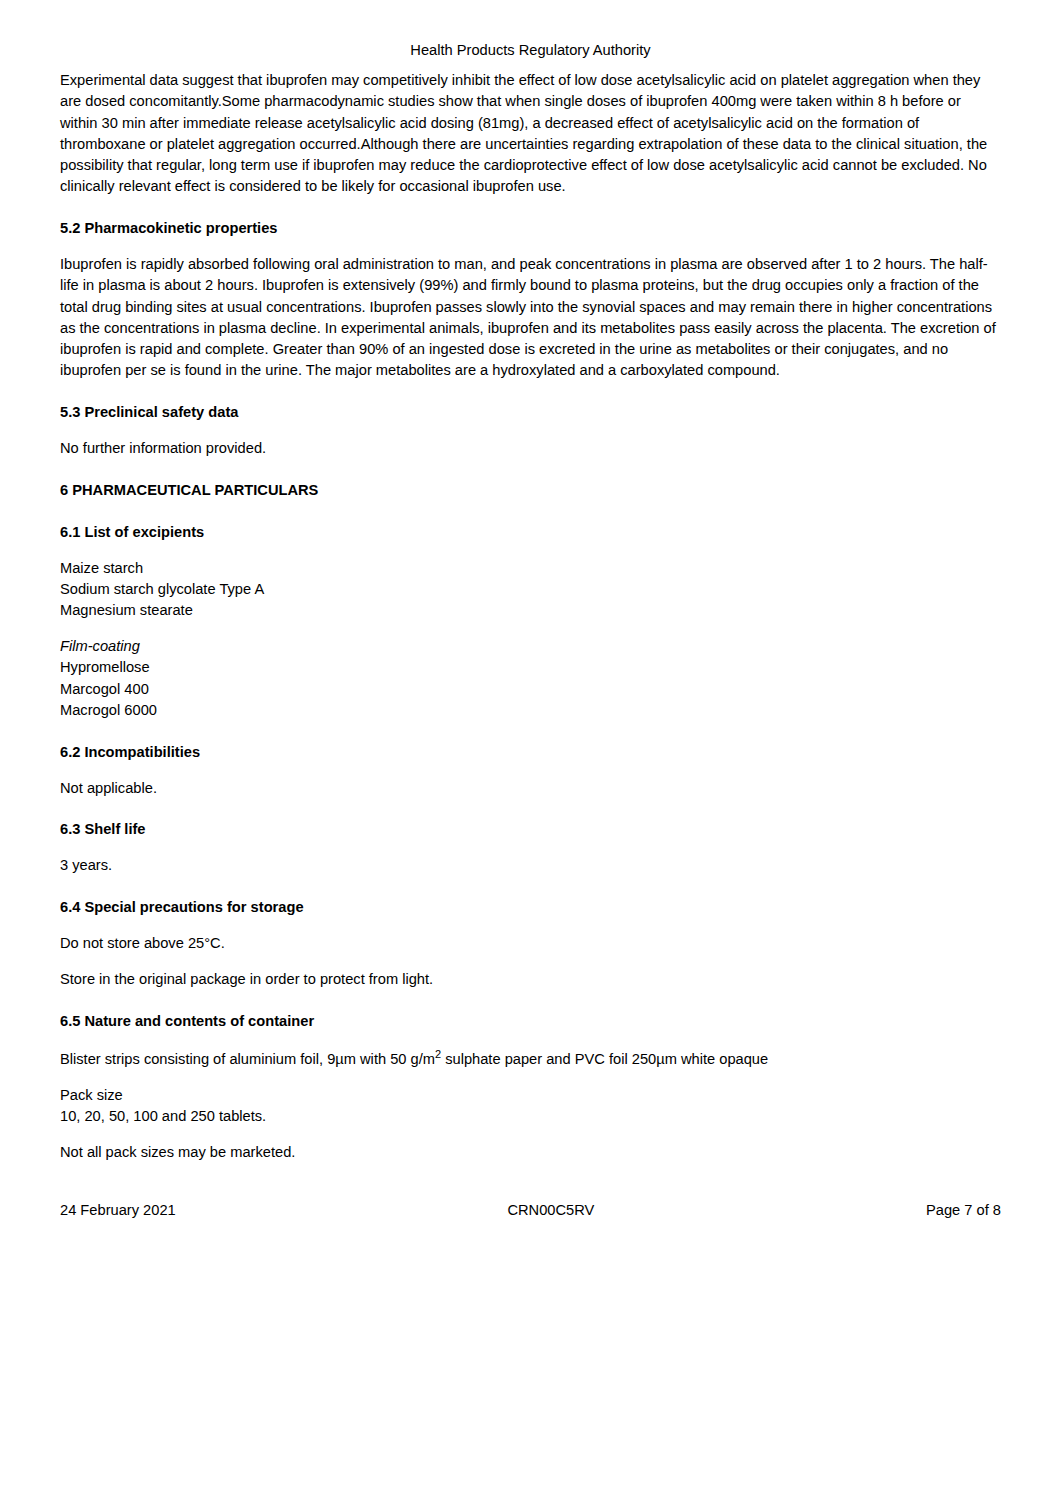Health Products Regulatory Authority
Experimental data suggest that ibuprofen may competitively inhibit the effect of low dose acetylsalicylic acid on platelet aggregation when they are dosed concomitantly.Some pharmacodynamic studies show that when single doses of ibuprofen 400mg were taken within 8 h before or within 30 min after immediate release acetylsalicylic acid dosing (81mg), a decreased effect of acetylsalicylic acid on the formation of thromboxane or platelet aggregation occurred.Although there are uncertainties regarding extrapolation of these data to the clinical situation, the possibility that regular, long term use if ibuprofen may reduce the cardioprotective effect of low dose acetylsalicylic acid cannot be excluded. No clinically relevant effect is considered to be likely for occasional ibuprofen use.
5.2 Pharmacokinetic properties
Ibuprofen is rapidly absorbed following oral administration to man, and peak concentrations in plasma are observed after 1 to 2 hours. The half-life in plasma is about 2 hours. Ibuprofen is extensively (99%) and firmly bound to plasma proteins, but the drug occupies only a fraction of the total drug binding sites at usual concentrations. Ibuprofen passes slowly into the synovial spaces and may remain there in higher concentrations as the concentrations in plasma decline. In experimental animals, ibuprofen and its metabolites pass easily across the placenta. The excretion of ibuprofen is rapid and complete. Greater than 90% of an ingested dose is excreted in the urine as metabolites or their conjugates, and no ibuprofen per se is found in the urine. The major metabolites are a hydroxylated and a carboxylated compound.
5.3 Preclinical safety data
No further information provided.
6 PHARMACEUTICAL PARTICULARS
6.1 List of excipients
Maize starch
Sodium starch glycolate Type A
Magnesium stearate
Film-coating
Hypromellose
Marcogol 400
Macrogol 6000
6.2 Incompatibilities
Not applicable.
6.3 Shelf life
3 years.
6.4 Special precautions for storage
Do not store above 25°C.
Store in the original package in order to protect from light.
6.5 Nature and contents of container
Blister strips consisting of aluminium foil, 9µm with 50 g/m2 sulphate paper and PVC foil 250µm white opaque
Pack size
10, 20, 50, 100 and 250 tablets.
Not all pack sizes may be marketed.
24 February 2021 CRN00C5RV Page 7 of 8